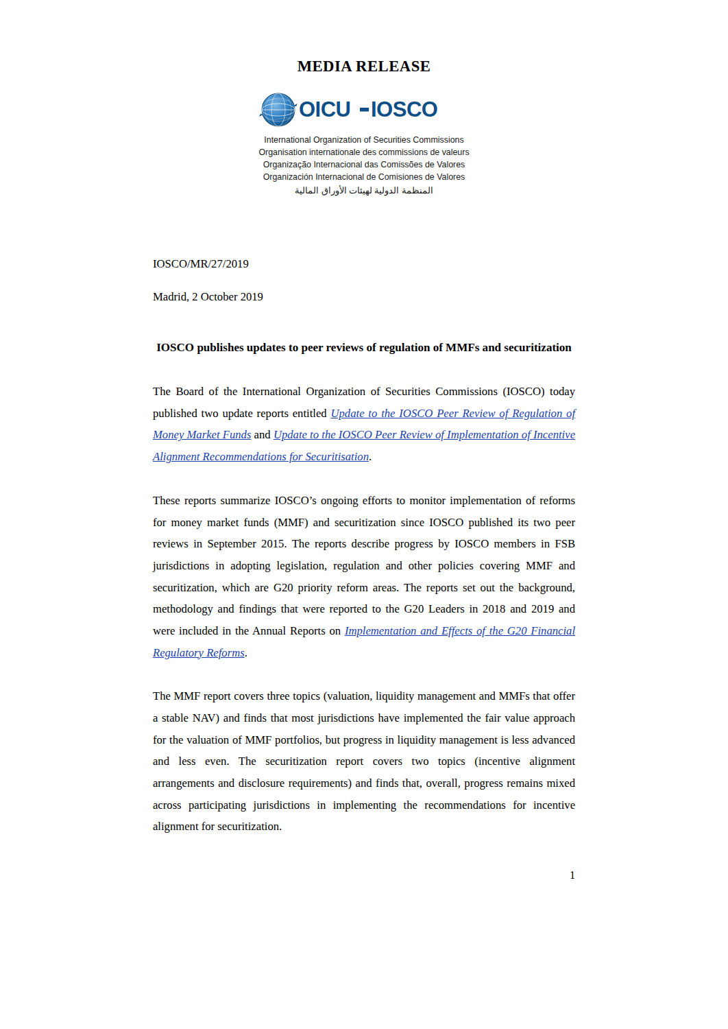MEDIA RELEASE
OICU IOSCO
International Organization of Securities Commissions
Organisation internationale des commissions de valeurs
Organização Internacional das Comissões de Valores
Organización Internacional de Comisiones de Valores
المنظمة الدولية لهيئات الأوراق المالية
IOSCO/MR/27/2019
Madrid, 2 October 2019
IOSCO publishes updates to peer reviews of regulation of MMFs and securitization
The Board of the International Organization of Securities Commissions (IOSCO) today published two update reports entitled Update to the IOSCO Peer Review of Regulation of Money Market Funds and Update to the IOSCO Peer Review of Implementation of Incentive Alignment Recommendations for Securitisation.
These reports summarize IOSCO’s ongoing efforts to monitor implementation of reforms for money market funds (MMF) and securitization since IOSCO published its two peer reviews in September 2015. The reports describe progress by IOSCO members in FSB jurisdictions in adopting legislation, regulation and other policies covering MMF and securitization, which are G20 priority reform areas. The reports set out the background, methodology and findings that were reported to the G20 Leaders in 2018 and 2019 and were included in the Annual Reports on Implementation and Effects of the G20 Financial Regulatory Reforms.
The MMF report covers three topics (valuation, liquidity management and MMFs that offer a stable NAV) and finds that most jurisdictions have implemented the fair value approach for the valuation of MMF portfolios, but progress in liquidity management is less advanced and less even. The securitization report covers two topics (incentive alignment arrangements and disclosure requirements) and finds that, overall, progress remains mixed across participating jurisdictions in implementing the recommendations for incentive alignment for securitization.
1